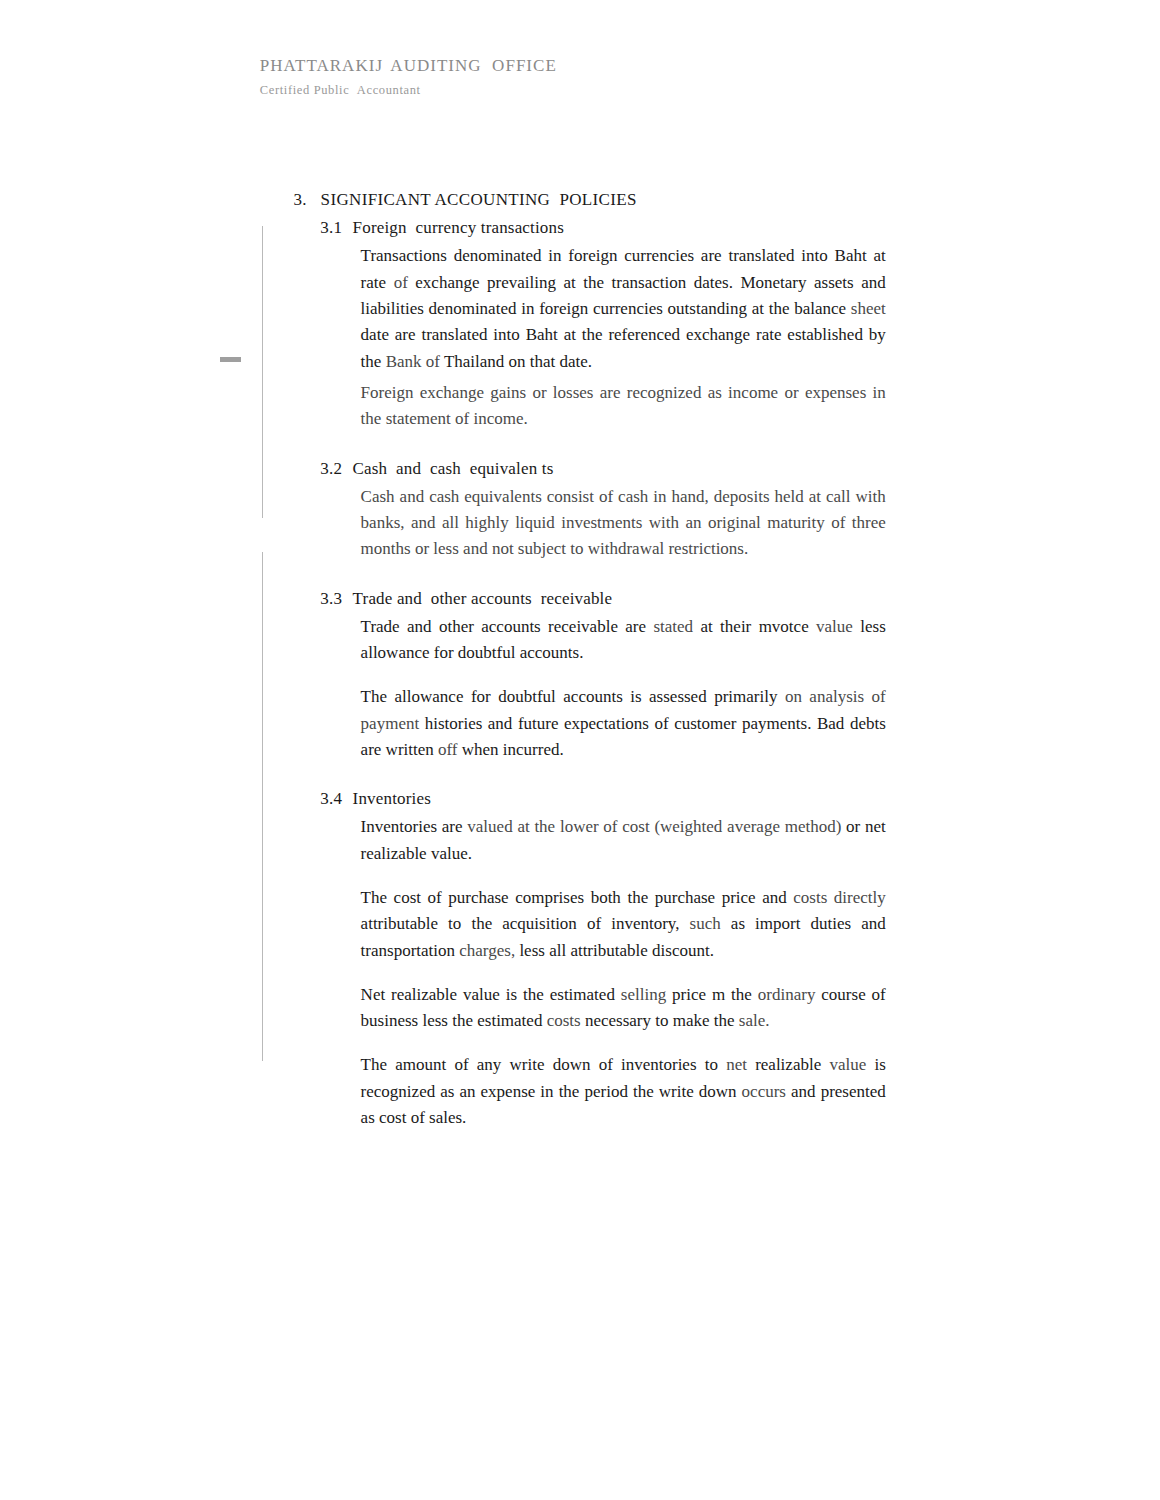Phattarakij Auditing Office
Certified Public Accountant
3. SIGNIFICANT ACCOUNTING POLICIES
3.1 Foreign currency transactions
Transactions denominated in foreign currencies are translated into Baht at rate of exchange prevailing at the transaction dates. Monetary assets and liabilities denominated in foreign currencies outstanding at the balance sheet date are translated into Baht at the referenced exchange rate established by the Bank of Thailand on that date.
Foreign exchange gains or losses are recognized as income or expenses in the statement of income.
3.2 Cash and cash equivalen ts
Cash and cash equivalents consist of cash in hand, deposits held at call with banks, and all highly liquid investments with an original maturity of three months or less and not subject to withdrawal restrictions.
3.3 Trade and other accounts receivable
Trade and other accounts receivable are stated at their mvotce value less allowance for doubtful accounts.
The allowance for doubtful accounts is assessed primarily on analysis of payment histories and future expectations of customer payments. Bad debts are written off when incurred.
3.4 Inventories
Inventories are valued at the lower of cost (weighted average method) or net realizable value.
The cost of purchase comprises both the purchase price and costs directly attributable to the acquisition of inventory, such as import duties and transportation charges, less all attributable discount.
Net realizable value is the estimated selling price m the ordinary course of business less the estimated costs necessary to make the sale.
The amount of any write down of inventories to net realizable value is recognized as an expense in the period the write down occurs and presented as cost of sales.